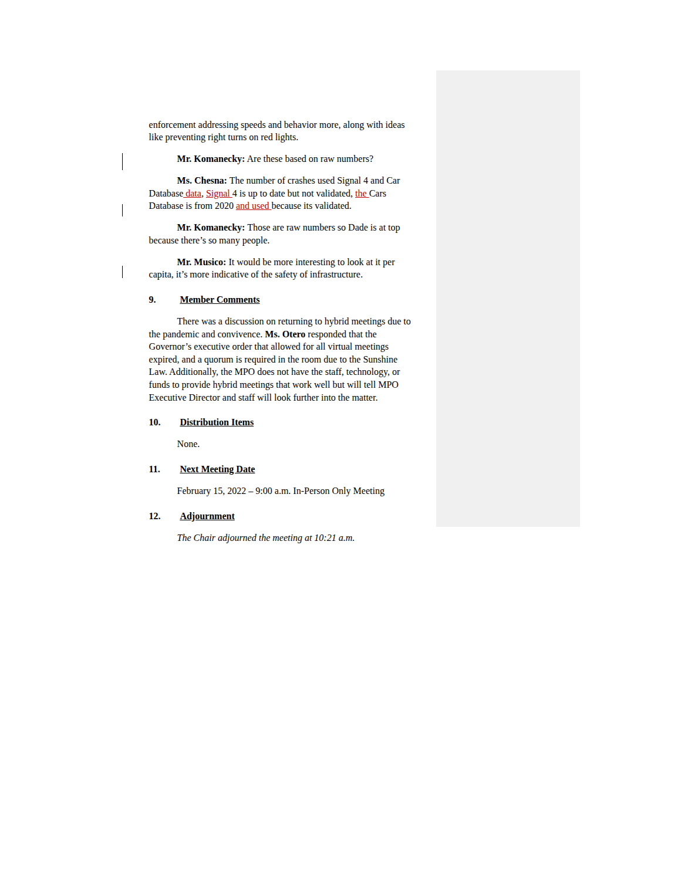enforcement addressing speeds and behavior more, along with ideas like preventing right turns on red lights.
Mr. Komanecky: Are these based on raw numbers?
Ms. Chesna: The number of crashes used Signal 4 and Car Database data, Signal 4 is up to date but not validated, the Cars Database is from 2020 and used because its validated.
Mr. Komanecky: Those are raw numbers so Dade is at top because there’s so many people.
Mr. Musico: It would be more interesting to look at it per capita, it’s more indicative of the safety of infrastructure.
9. Member Comments
There was a discussion on returning to hybrid meetings due to the pandemic and convivence. Ms. Otero responded that the Governor’s executive order that allowed for all virtual meetings expired, and a quorum is required in the room due to the Sunshine Law. Additionally, the MPO does not have the staff, technology, or funds to provide hybrid meetings that work well but will tell MPO Executive Director and staff will look further into the matter.
10. Distribution Items
None.
11. Next Meeting Date
February 15, 2022 – 9:00 a.m. In-Person Only Meeting
12. Adjournment
The Chair adjourned the meeting at 10:21 a.m.